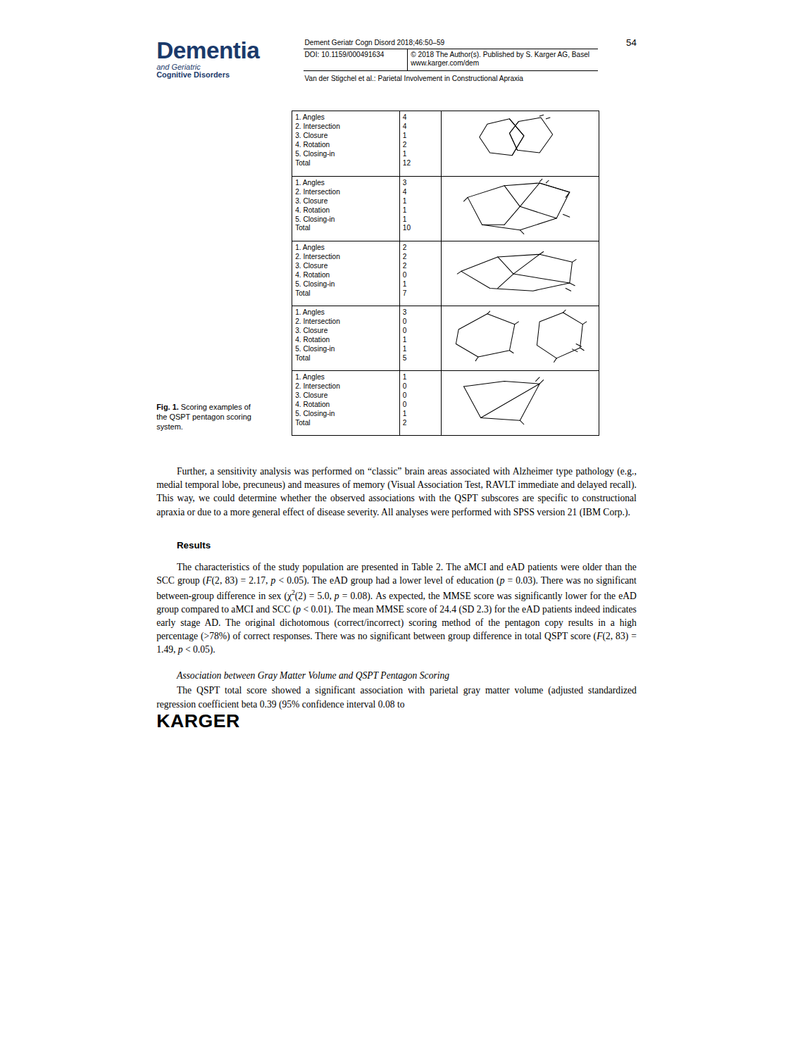Dementia
and Geriatric
Cognitive Disorders
Dement Geriatr Cogn Disord 2018;46:50–59
DOI: 10.1159/000491634
© 2018 The Author(s). Published by S. Karger AG, Basel
www.karger.com/dem
Van der Stigchel et al.: Parietal Involvement in Constructional Apraxia
54
Fig. 1. Scoring examples of the QSPT pentagon scoring system.
| 1. Angles 2. Intersection 3. Closure 4. Rotation 5. Closing-in Total | 4 4 1 2 1 12 | |
| 1. Angles 2. Intersection 3. Closure 4. Rotation 5. Closing-in Total | 3 4 1 1 1 10 | |
| 1. Angles 2. Intersection 3. Closure 4. Rotation 5. Closing-in Total | 2 2 2 0 1 7 | |
| 1. Angles 2. Intersection 3. Closure 4. Rotation 5. Closing-in Total | 3 0 0 1 1 5 | |
| 1. Angles 2. Intersection 3. Closure 4. Rotation 5. Closing-in Total | 1 0 0 0 1 2 | |
Further, a sensitivity analysis was performed on “classic” brain areas associated with Alzheimer type pathology (e.g., medial temporal lobe, precuneus) and measures of memory (Visual Association Test, RAVLT immediate and delayed recall). This way, we could determine whether the observed associations with the QSPT subscores are specific to constructional apraxia or due to a more general effect of disease severity. All analyses were performed with SPSS version 21 (IBM Corp.).
Results
The characteristics of the study population are presented in Table 2. The aMCI and eAD patients were older than the SCC group (F(2, 83) = 2.17, p < 0.05). The eAD group had a lower level of education (p = 0.03). There was no significant between-group difference in sex (χ2(2) = 5.0, p = 0.08). As expected, the MMSE score was significantly lower for the eAD group compared to aMCI and SCC (p < 0.01). The mean MMSE score of 24.4 (SD 2.3) for the eAD patients indeed indicates early stage AD. The original dichotomous (correct/incorrect) scoring method of the pentagon copy results in a high percentage (>78%) of correct responses. There was no significant between group difference in total QSPT score (F(2, 83) = 1.49, p < 0.05).
Association between Gray Matter Volume and QSPT Pentagon Scoring
The QSPT total score showed a significant association with parietal gray matter volume (adjusted standardized regression coefficient beta 0.39 (95% confidence interval 0.08 to
KARGER